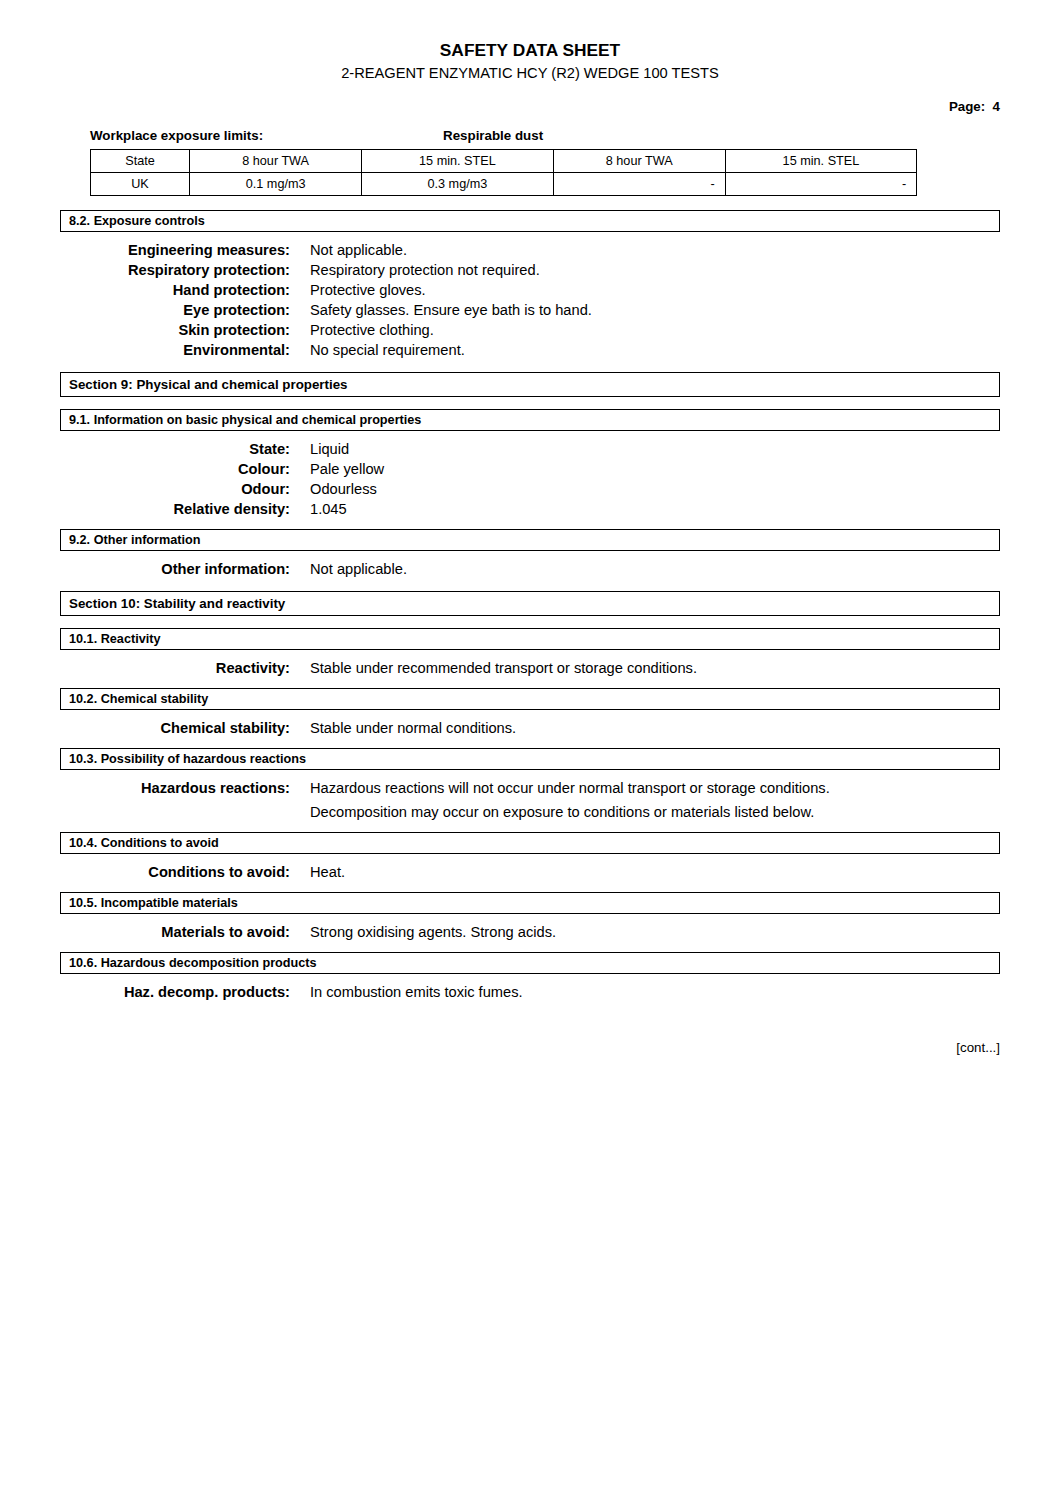SAFETY DATA SHEET
2-REAGENT ENZYMATIC HCY (R2) WEDGE 100 TESTS
Page: 4
Workplace exposure limits: Respirable dust
| State | 8 hour TWA | 15 min. STEL | 8 hour TWA | 15 min. STEL |
| UK | 0.1 mg/m3 | 0.3 mg/m3 | - | - |
8.2. Exposure controls
Engineering measures:
Not applicable.
Respiratory protection:
Respiratory protection not required.
Hand protection:
Protective gloves.
Eye protection:
Safety glasses. Ensure eye bath is to hand.
Skin protection:
Protective clothing.
Environmental:
No special requirement.
Section 9: Physical and chemical properties
9.1. Information on basic physical and chemical properties
State:
Liquid
Colour:
Pale yellow
Odour:
Odourless
Relative density:
1.045
9.2. Other information
Other information:
Not applicable.
Section 10: Stability and reactivity
10.1. Reactivity
Reactivity:
Stable under recommended transport or storage conditions.
10.2. Chemical stability
Chemical stability:
Stable under normal conditions.
10.3. Possibility of hazardous reactions
Hazardous reactions:
Hazardous reactions will not occur under normal transport or storage conditions.
Decomposition may occur on exposure to conditions or materials listed below.
10.4. Conditions to avoid
Conditions to avoid:
Heat.
10.5. Incompatible materials
Materials to avoid:
Strong oxidising agents. Strong acids.
10.6. Hazardous decomposition products
Haz. decomp. products:
In combustion emits toxic fumes.
[cont...]